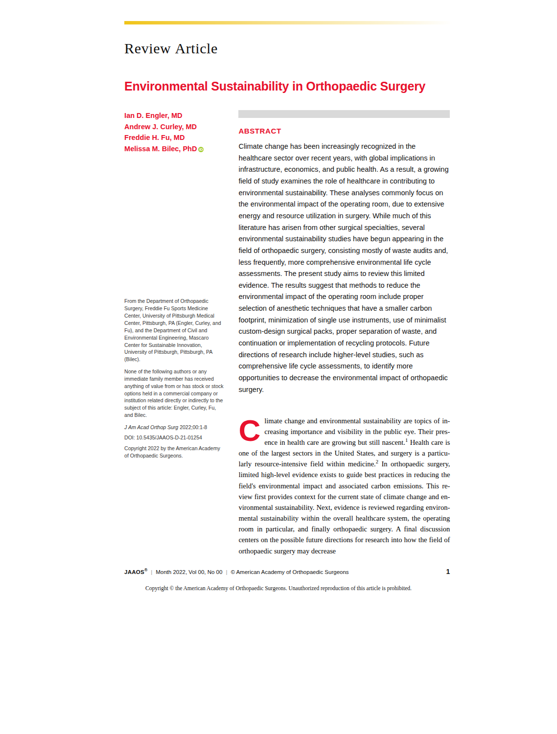Review Article
Environmental Sustainability in Orthopaedic Surgery
Ian D. Engler, MD
Andrew J. Curley, MD
Freddie H. Fu, MD
Melissa M. Bilec, PhDiD
From the Department of Orthopaedic Surgery, Freddie Fu Sports Medicine Center, University of Pittsburgh Medical Center, Pittsburgh, PA (Engler, Curley, and Fu), and the Department of Civil and Environmental Engineering, Mascaro Center for Sustainable Innovation, University of Pittsburgh, Pittsburgh, PA (Bilec).
None of the following authors or any immediate family member has received anything of value from or has stock or stock options held in a commercial company or institution related directly or indirectly to the subject of this article: Engler, Curley, Fu, and Bilec.
J Am Acad Orthop Surg 2022;00:1-8
DOI: 10.5435/JAAOS-D-21-01254
Copyright 2022 by the American Academy of Orthopaedic Surgeons.
ABSTRACT
Climate change has been increasingly recognized in the healthcare sector over recent years, with global implications in infrastructure, economics, and public health. As a result, a growing field of study examines the role of healthcare in contributing to environmental sustainability. These analyses commonly focus on the environmental impact of the operating room, due to extensive energy and resource utilization in surgery. While much of this literature has arisen from other surgical specialties, several environmental sustainability studies have begun appearing in the field of orthopaedic surgery, consisting mostly of waste audits and, less frequently, more comprehensive environmental life cycle assessments. The present study aims to review this limited evidence. The results suggest that methods to reduce the environmental impact of the operating room include proper selection of anesthetic techniques that have a smaller carbon footprint, minimization of single use instruments, use of minimalist custom-design surgical packs, proper separation of waste, and continuation or implementation of recycling protocols. Future directions of research include higher-level studies, such as comprehensive life cycle assessments, to identify more opportunities to decrease the environmental impact of orthopaedic surgery.
Climate change and environmental sustainability are topics of increasing importance and visibility in the public eye. Their presence in health care are growing but still nascent.1 Health care is one of the largest sectors in the United States, and surgery is a particularly resource-intensive field within medicine.2 In orthopaedic surgery, limited high-level evidence exists to guide best practices in reducing the field's environmental impact and associated carbon emissions. This review first provides context for the current state of climate change and environmental sustainability. Next, evidence is reviewed regarding environmental sustainability within the overall healthcare system, the operating room in particular, and finally orthopaedic surgery. A final discussion centers on the possible future directions for research into how the field of orthopaedic surgery may decrease
JAAOS® | Month 2022, Vol 00, No 00 | © American Academy of Orthopaedic Surgeons 1
Copyright © the American Academy of Orthopaedic Surgeons. Unauthorized reproduction of this article is prohibited.